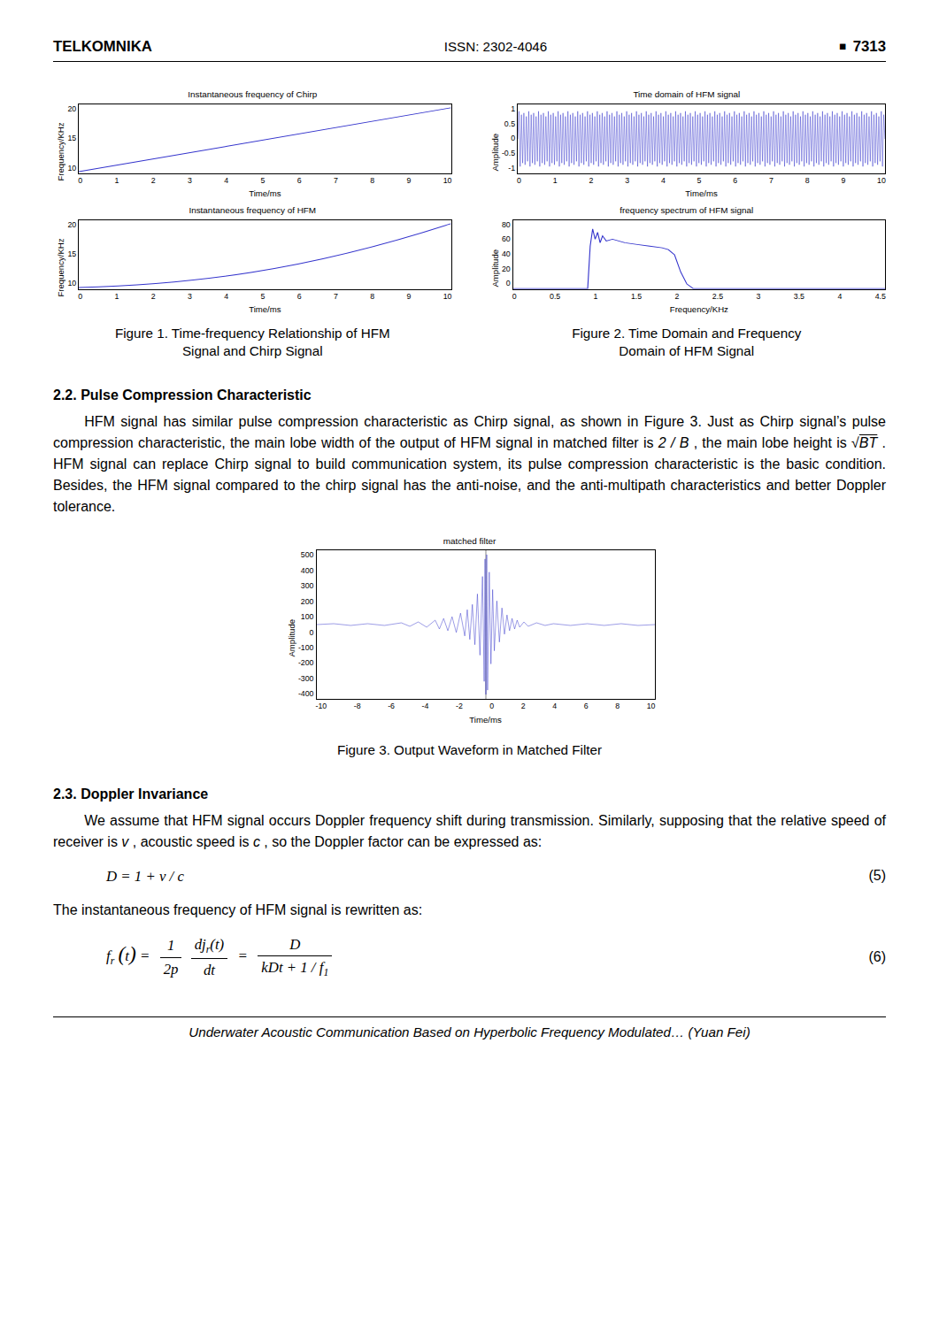TELKOMNIKA ISSN: 2302-4046 7313
Instantaneous frequency of Chirp
Frequency/KHz
201510
012345678910
Time/ms
Instantaneous frequency of HFM
Frequency/KHz
201510
012345678910
Time/ms
Figure 1. Time-frequency Relationship of HFM
Signal and Chirp Signal
Time domain of HFM signal
Amplitude
10.50-0.5-1
012345678910
Time/ms
frequency spectrum of HFM signal
Amplitude
806040200
00.511.522.533.544.5
Frequency/KHz
Figure 2. Time Domain and Frequency
Domain of HFM Signal
2.2. Pulse Compression Characteristic
HFM signal has similar pulse compression characteristic as Chirp signal, as shown in Figure 3. Just as Chirp signal’s pulse compression characteristic, the main lobe width of the output of HFM signal in matched filter is 2 / B , the main lobe height is √BT . HFM signal can replace Chirp signal to build communication system, its pulse compression characteristic is the basic condition. Besides, the HFM signal compared to the chirp signal has the anti-noise, and the anti-multipath characteristics and better Doppler tolerance.
matched filter
Amplitude
5004003002001000-100-200-300-400
-10-8-6-4-20246810
Time/ms
Figure 3. Output Waveform in Matched Filter
2.3. Doppler Invariance
We assume that HFM signal occurs Doppler frequency shift during transmission. Similarly, supposing that the relative speed of receiver is v , acoustic speed is c , so the Doppler factor can be expressed as:
D = 1 + v / c (5)
The instantaneous frequency of HFM signal is rewritten as:
fr (t) = 12p djr(t) dt = Dk Dt + 1 / f1 (6)
Underwater Acoustic Communication Based on Hyperbolic Frequency Modulated… (Yuan Fei)